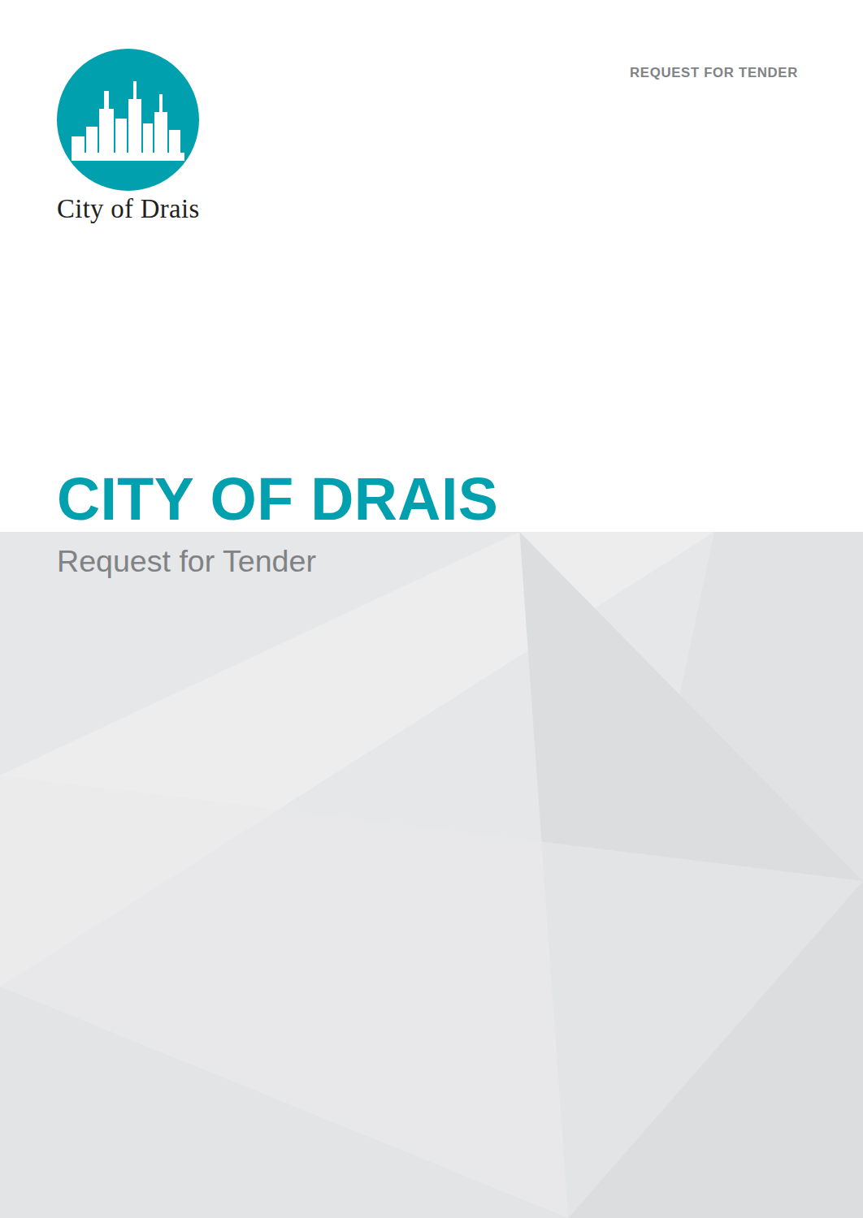Request for Tender
City of Drais
CITY OF DRAIS
Request for Tender